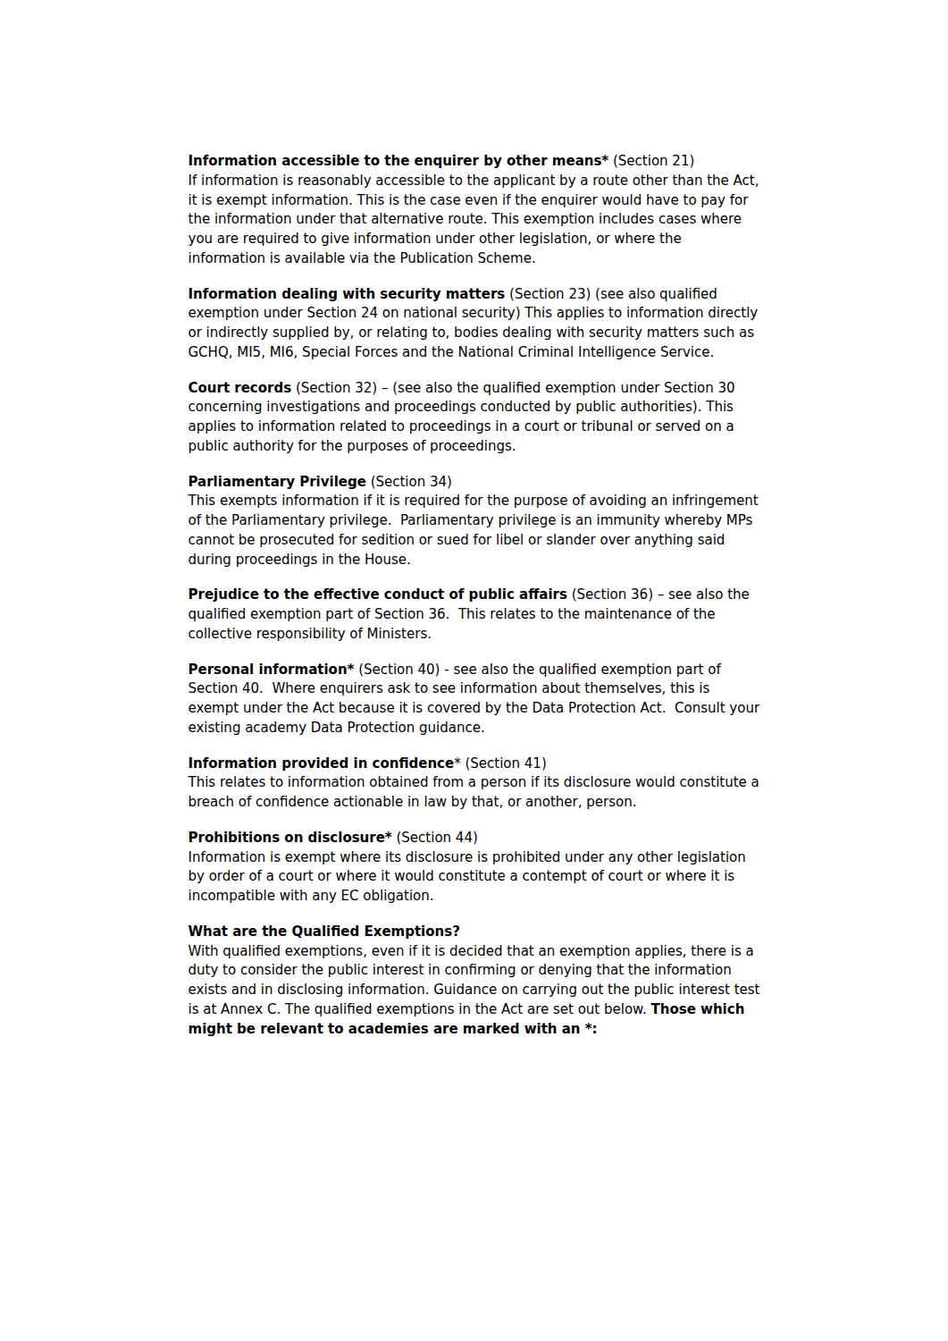Information accessible to the enquirer by other means* (Section 21)
If information is reasonably accessible to the applicant by a route other than the Act, it is exempt information. This is the case even if the enquirer would have to pay for the information under that alternative route. This exemption includes cases where you are required to give information under other legislation, or where the information is available via the Publication Scheme.
Information dealing with security matters (Section 23) (see also qualified exemption under Section 24 on national security) This applies to information directly or indirectly supplied by, or relating to, bodies dealing with security matters such as GCHQ, MI5, MI6, Special Forces and the National Criminal Intelligence Service.
Court records (Section 32) – (see also the qualified exemption under Section 30 concerning investigations and proceedings conducted by public authorities). This applies to information related to proceedings in a court or tribunal or served on a public authority for the purposes of proceedings.
Parliamentary Privilege (Section 34)
This exempts information if it is required for the purpose of avoiding an infringement of the Parliamentary privilege. Parliamentary privilege is an immunity whereby MPs cannot be prosecuted for sedition or sued for libel or slander over anything said during proceedings in the House.
Prejudice to the effective conduct of public affairs (Section 36) – see also the qualified exemption part of Section 36. This relates to the maintenance of the collective responsibility of Ministers.
Personal information* (Section 40) - see also the qualified exemption part of Section 40. Where enquirers ask to see information about themselves, this is exempt under the Act because it is covered by the Data Protection Act. Consult your existing academy Data Protection guidance.
Information provided in confidence* (Section 41)
This relates to information obtained from a person if its disclosure would constitute a breach of confidence actionable in law by that, or another, person.
Prohibitions on disclosure* (Section 44)
Information is exempt where its disclosure is prohibited under any other legislation by order of a court or where it would constitute a contempt of court or where it is incompatible with any EC obligation.
What are the Qualified Exemptions?
With qualified exemptions, even if it is decided that an exemption applies, there is a duty to consider the public interest in confirming or denying that the information exists and in disclosing information. Guidance on carrying out the public interest test is at Annex C. The qualified exemptions in the Act are set out below. Those which might be relevant to academies are marked with an *: